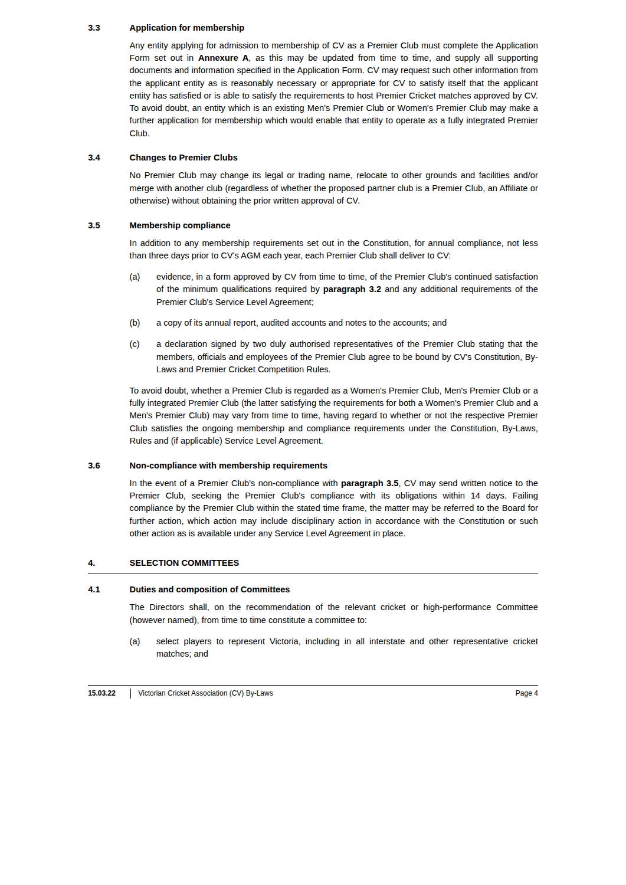3.3 Application for membership
Any entity applying for admission to membership of CV as a Premier Club must complete the Application Form set out in Annexure A, as this may be updated from time to time, and supply all supporting documents and information specified in the Application Form. CV may request such other information from the applicant entity as is reasonably necessary or appropriate for CV to satisfy itself that the applicant entity has satisfied or is able to satisfy the requirements to host Premier Cricket matches approved by CV. To avoid doubt, an entity which is an existing Men's Premier Club or Women's Premier Club may make a further application for membership which would enable that entity to operate as a fully integrated Premier Club.
3.4 Changes to Premier Clubs
No Premier Club may change its legal or trading name, relocate to other grounds and facilities and/or merge with another club (regardless of whether the proposed partner club is a Premier Club, an Affiliate or otherwise) without obtaining the prior written approval of CV.
3.5 Membership compliance
In addition to any membership requirements set out in the Constitution, for annual compliance, not less than three days prior to CV's AGM each year, each Premier Club shall deliver to CV:
(a)
evidence, in a form approved by CV from time to time, of the Premier Club's continued satisfaction of the minimum qualifications required by paragraph 3.2 and any additional requirements of the Premier Club's Service Level Agreement;
(b)
a copy of its annual report, audited accounts and notes to the accounts; and
(c)
a declaration signed by two duly authorised representatives of the Premier Club stating that the members, officials and employees of the Premier Club agree to be bound by CV's Constitution, By-Laws and Premier Cricket Competition Rules.
To avoid doubt, whether a Premier Club is regarded as a Women's Premier Club, Men's Premier Club or a fully integrated Premier Club (the latter satisfying the requirements for both a Women's Premier Club and a Men's Premier Club) may vary from time to time, having regard to whether or not the respective Premier Club satisfies the ongoing membership and compliance requirements under the Constitution, By-Laws, Rules and (if applicable) Service Level Agreement.
3.6 Non-compliance with membership requirements
In the event of a Premier Club's non-compliance with paragraph 3.5, CV may send written notice to the Premier Club, seeking the Premier Club's compliance with its obligations within 14 days. Failing compliance by the Premier Club within the stated time frame, the matter may be referred to the Board for further action, which action may include disciplinary action in accordance with the Constitution or such other action as is available under any Service Level Agreement in place.
4. SELECTION COMMITTEES
4.1 Duties and composition of Committees
The Directors shall, on the recommendation of the relevant cricket or high-performance Committee (however named), from time to time constitute a committee to:
(a)
select players to represent Victoria, including in all interstate and other representative cricket matches; and
15.03.22 Victorian Cricket Association (CV) By-Laws Page 4